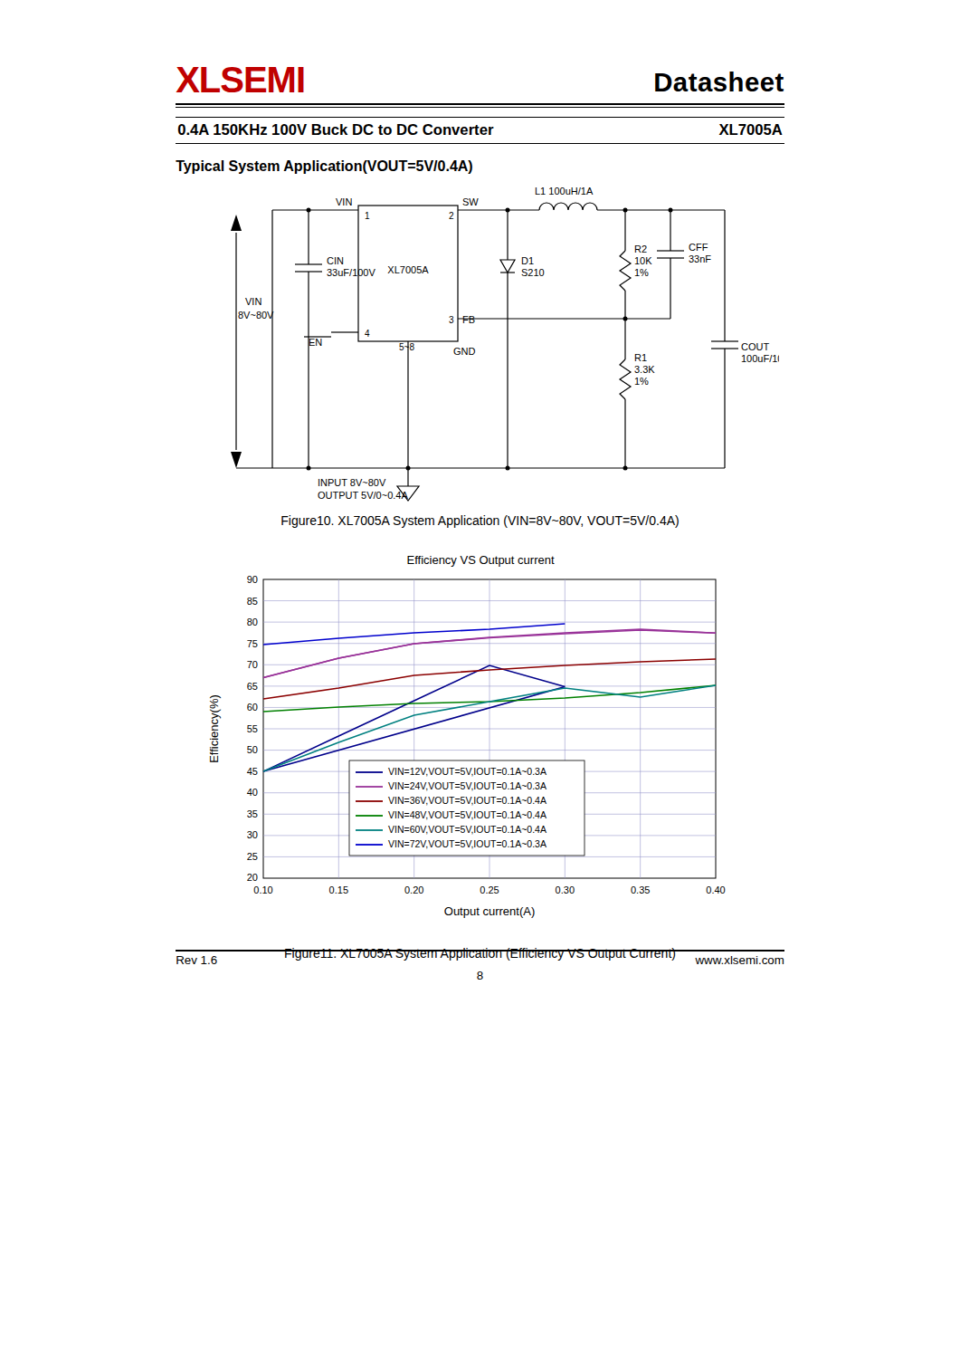XLSEMI
Datasheet
0.4A 150KHz 100V Buck DC to DC Converter
XL7005A
Typical System Application(VOUT=5V/0.4A)
XL7005A 1 2 3 4 5~8 VIN SW FB GND EN CIN 33uF/100V VIN 8V~80V D1 S210 L1 100uH/1A R2 10K 1% CFF 33nF R1 3.3K 1% COUT 100uF/10V INPUT 8V~80V OUTPUT 5V/0~0.4A VOUT=1.25*(1+R2/R1)
Figure10. XL7005A System Application (VIN=8V~80V, VOUT=5V/0.4A)
Efficiency VS Output current 90 85 80 75 70 65 60 55 50 45 40 35 30 25 20 0.10 0.15 0.20 0.25 0.30 0.35 0.40 Output current(A) Efficiency(%) VIN=12V,VOUT=5V,IOUT=0.1A~0.3A VIN=24V,VOUT=5V,IOUT=0.1A~0.3A VIN=36V,VOUT=5V,IOUT=0.1A~0.4A VIN=48V,VOUT=5V,IOUT=0.1A~0.4A VIN=60V,VOUT=5V,IOUT=0.1A~0.4A VIN=72V,VOUT=5V,IOUT=0.1A~0.3A
Figure11. XL7005A System Application (Efficiency VS Output Current)
Rev 1.6
www.xlsemi.com
8